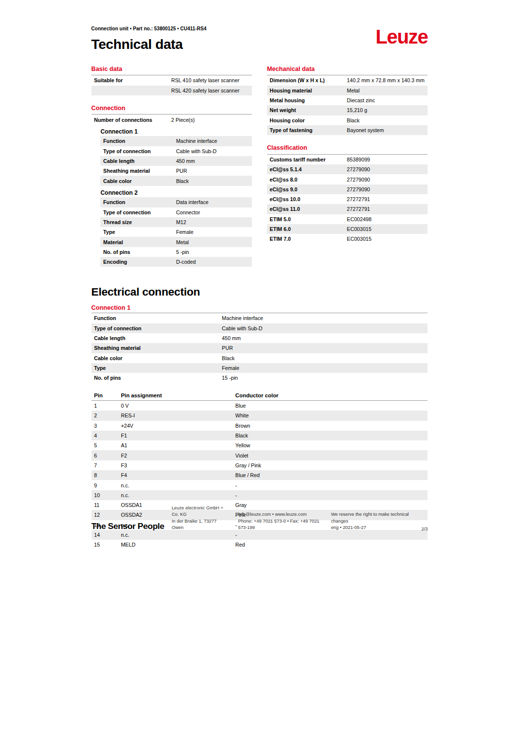Connection unit • Part no.: 53800125 • CU411-RS4
Technical data
Leuze
Basic data
| Suitable for | RSL 410 safety laser scanner |
| | RSL 420 safety laser scanner |
Connection
| Number of connections | 2 Piece(s) |
Connection 1
| Function | Machine interface |
| Type of connection | Cable with Sub-D |
| Cable length | 450 mm |
| Sheathing material | PUR |
| Cable color | Black |
Connection 2
| Function | Data interface |
| Type of connection | Connector |
| Thread size | M12 |
| Type | Female |
| Material | Metal |
| No. of pins | 5 -pin |
| Encoding | D-coded |
Mechanical data
| Dimension (W x H x L) | 140.2 mm x 72.8 mm x 140.3 mm |
| Housing material | Metal |
| Metal housing | Diecast zinc |
| Net weight | 15,210 g |
| Housing color | Black |
| Type of fastening | Bayonet system |
Classification
| Customs tariff number | 85389099 |
| eCl@ss 5.1.4 | 27279090 |
| eCl@ss 8.0 | 27279090 |
| eCl@ss 9.0 | 27279090 |
| eCl@ss 10.0 | 27272791 |
| eCl@ss 11.0 | 27272791 |
| ETIM 5.0 | EC002498 |
| ETIM 6.0 | EC003015 |
| ETIM 7.0 | EC003015 |
Electrical connection
Connection 1
| Function | Machine interface |
| Type of connection | Cable with Sub-D |
| Cable length | 450 mm |
| Sheathing material | PUR |
| Cable color | Black |
| Type | Female |
| No. of pins | 15 -pin |
| Pin | Pin assignment | Conductor color |
| --- | --- | --- |
| 1 | 0 V | Blue |
| 2 | RES-I | White |
| 3 | +24V | Brown |
| 4 | F1 | Black |
| 5 | A1 | Yellow |
| 6 | F2 | Violet |
| 7 | F3 | Gray / Pink |
| 8 | F4 | Blue / Red |
| 9 | n.c. | - |
| 10 | n.c. | - |
| 11 | OSSDA1 | Gray |
| 12 | OSSDA2 | Pink |
| 13 | n.c. | - |
| 14 | n.c. | - |
| 15 | MELD | Red |
The Sensor People
Leuze electronic GmbH + Co. KG
In der Braike 1, 73277 Owen
info@leuze.com • www.leuze.com
Phone: +49 7021 573-0 • Fax: +49 7021 573-199
We reserve the right to make technical changes
eng • 2021-05-27
2/3